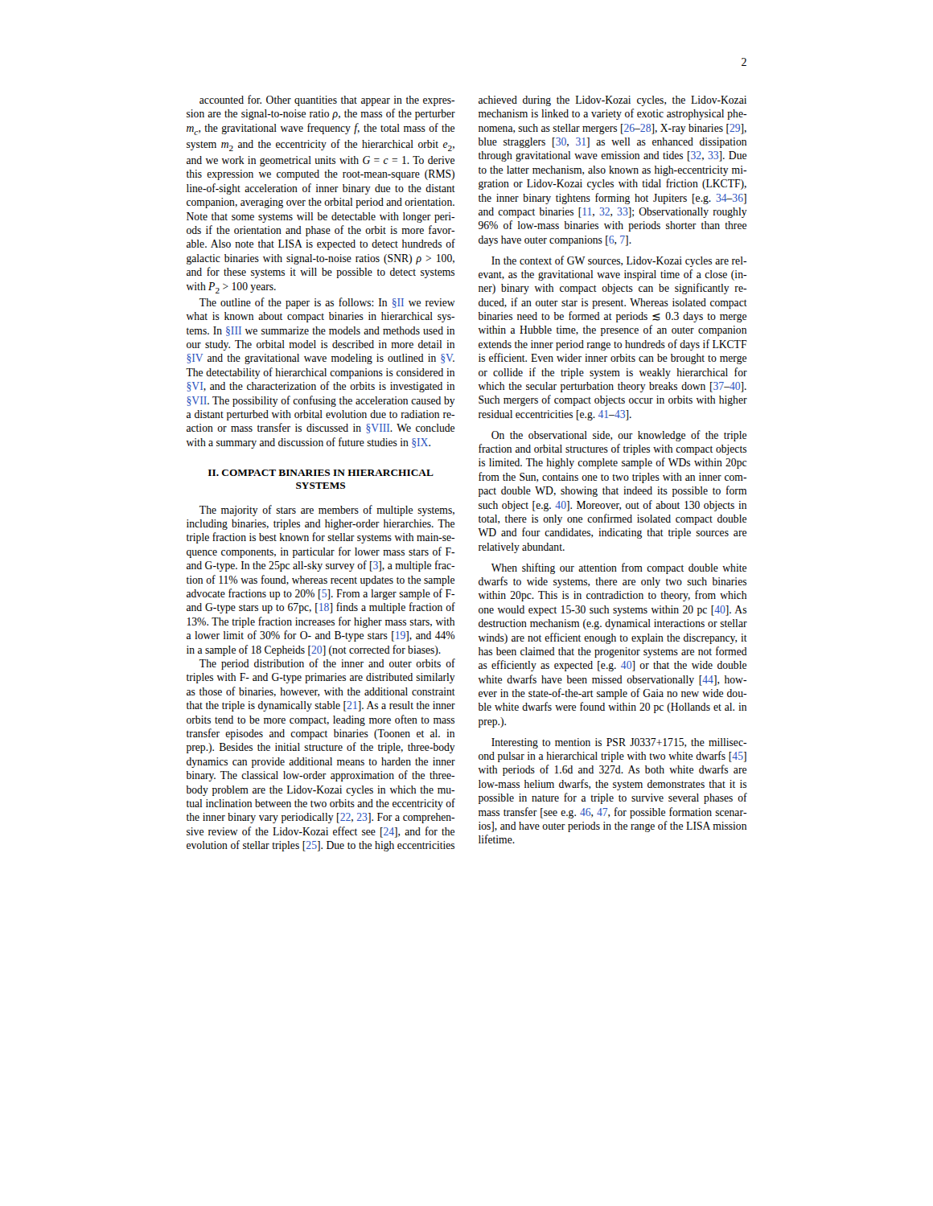2
accounted for. Other quantities that appear in the expression are the signal-to-noise ratio ρ, the mass of the perturber mc, the gravitational wave frequency f, the total mass of the system m2 and the eccentricity of the hierarchical orbit e2, and we work in geometrical units with G = c = 1. To derive this expression we computed the root-mean-square (RMS) line-of-sight acceleration of inner binary due to the distant companion, averaging over the orbital period and orientation. Note that some systems will be detectable with longer periods if the orientation and phase of the orbit is more favorable. Also note that LISA is expected to detect hundreds of galactic binaries with signal-to-noise ratios (SNR) ρ > 100, and for these systems it will be possible to detect systems with P2 > 100 years.
The outline of the paper is as follows: In §II we review what is known about compact binaries in hierarchical systems. In §III we summarize the models and methods used in our study. The orbital model is described in more detail in §IV and the gravitational wave modeling is outlined in §V. The detectability of hierarchical companions is considered in §VI, and the characterization of the orbits is investigated in §VII. The possibility of confusing the acceleration caused by a distant perturbed with orbital evolution due to radiation reaction or mass transfer is discussed in §VIII. We conclude with a summary and discussion of future studies in §IX.
II. Compact binaries in hierarchical systems
The majority of stars are members of multiple systems, including binaries, triples and higher-order hierarchies. The triple fraction is best known for stellar systems with main-sequence components, in particular for lower mass stars of F- and G-type. In the 25pc all-sky survey of [3], a multiple fraction of 11% was found, whereas recent updates to the sample advocate fractions up to 20% [5]. From a larger sample of F- and G-type stars up to 67pc, [18] finds a multiple fraction of 13%. The triple fraction increases for higher mass stars, with a lower limit of 30% for O- and B-type stars [19], and 44% in a sample of 18 Cepheids [20] (not corrected for biases).
The period distribution of the inner and outer orbits of triples with F- and G-type primaries are distributed similarly as those of binaries, however, with the additional constraint that the triple is dynamically stable [21]. As a result the inner orbits tend to be more compact, leading more often to mass transfer episodes and compact binaries (Toonen et al. in prep.). Besides the initial structure of the triple, three-body dynamics can provide additional means to harden the inner binary. The classical low-order approximation of the three-body problem are the Lidov-Kozai cycles in which the mutual inclination between the two orbits and the eccentricity of the inner binary vary periodically [22, 23]. For a comprehensive review of the Lidov-Kozai effect see [24], and for the evolution of stellar triples [25]. Due to the high eccentricities achieved during the Lidov-Kozai cycles, the Lidov-Kozai mechanism is linked to a variety of exotic astrophysical phenomena, such as stellar mergers [26–28], X-ray binaries [29], blue stragglers [30, 31] as well as enhanced dissipation through gravitational wave emission and tides [32, 33]. Due to the latter mechanism, also known as high-eccentricity migration or Lidov-Kozai cycles with tidal friction (LKCTF), the inner binary tightens forming hot Jupiters [e.g. 34–36] and compact binaries [11, 32, 33]; Observationally roughly 96% of low-mass binaries with periods shorter than three days have outer companions [6, 7].
In the context of GW sources, Lidov-Kozai cycles are relevant, as the gravitational wave inspiral time of a close (inner) binary with compact objects can be significantly reduced, if an outer star is present. Whereas isolated compact binaries need to be formed at periods ≲ 0.3 days to merge within a Hubble time, the presence of an outer companion extends the inner period range to hundreds of days if LKCTF is efficient. Even wider inner orbits can be brought to merge or collide if the triple system is weakly hierarchical for which the secular perturbation theory breaks down [37–40]. Such mergers of compact objects occur in orbits with higher residual eccentricities [e.g. 41–43].
On the observational side, our knowledge of the triple fraction and orbital structures of triples with compact objects is limited. The highly complete sample of WDs within 20pc from the Sun, contains one to two triples with an inner compact double WD, showing that indeed its possible to form such object [e.g. 40]. Moreover, out of about 130 objects in total, there is only one confirmed isolated compact double WD and four candidates, indicating that triple sources are relatively abundant.
When shifting our attention from compact double white dwarfs to wide systems, there are only two such binaries within 20pc. This is in contradiction to theory, from which one would expect 15-30 such systems within 20 pc [40]. As destruction mechanism (e.g. dynamical interactions or stellar winds) are not efficient enough to explain the discrepancy, it has been claimed that the progenitor systems are not formed as efficiently as expected [e.g. 40] or that the wide double white dwarfs have been missed observationally [44], however in the state-of-the-art sample of Gaia no new wide double white dwarfs were found within 20 pc (Hollands et al. in prep.).
Interesting to mention is PSR J0337+1715, the millisecond pulsar in a hierarchical triple with two white dwarfs [45] with periods of 1.6d and 327d. As both white dwarfs are low-mass helium dwarfs, the system demonstrates that it is possible in nature for a triple to survive several phases of mass transfer [see e.g. 46, 47, for possible formation scenarios], and have outer periods in the range of the LISA mission lifetime.